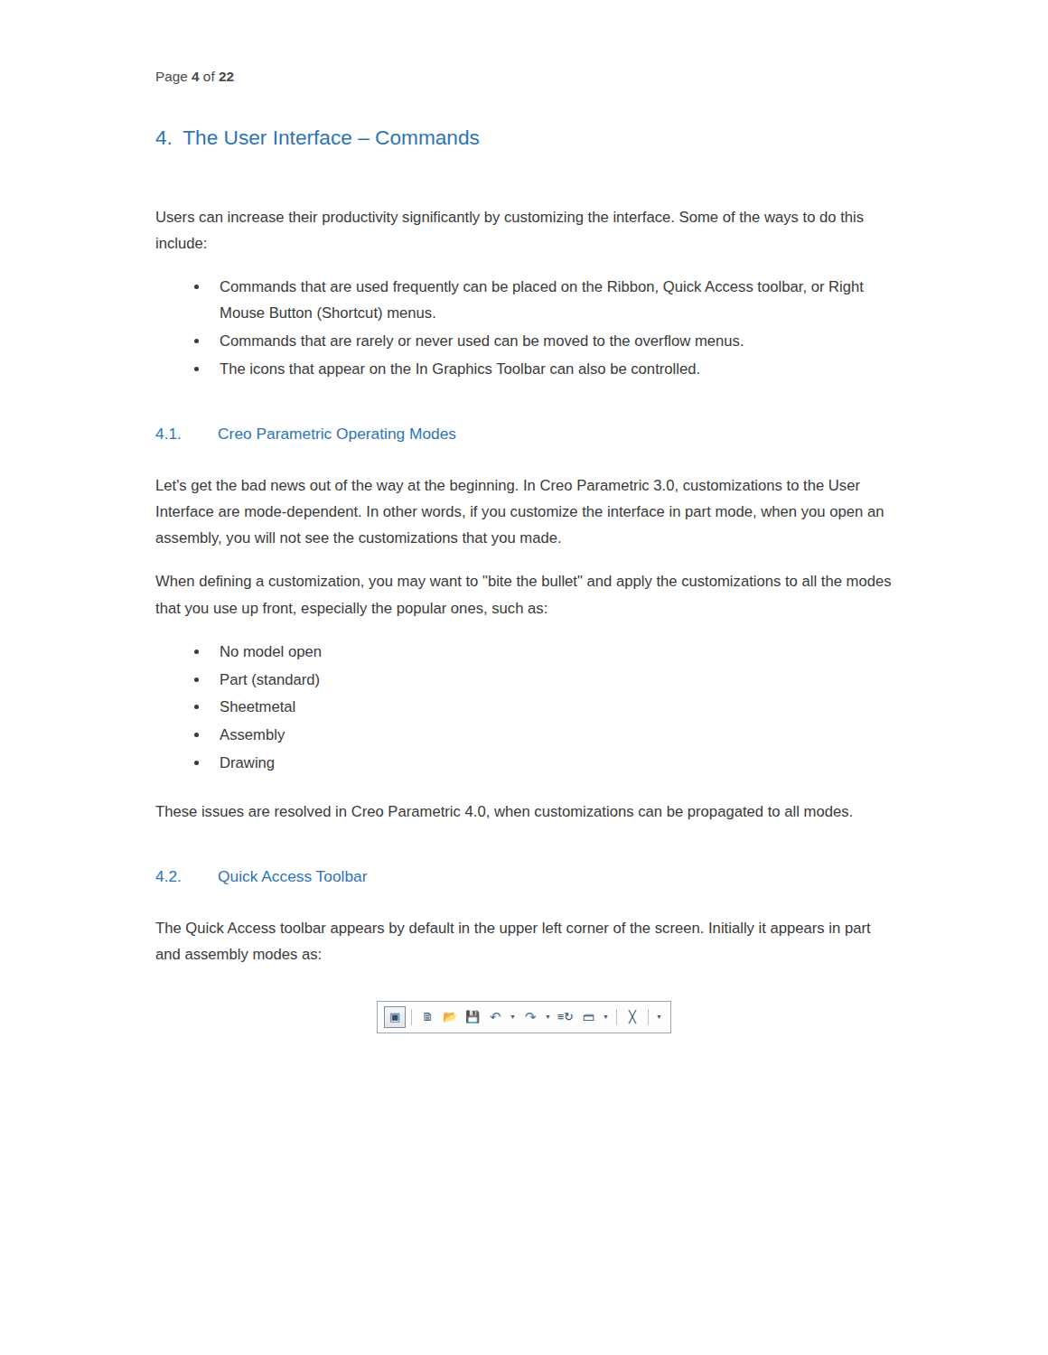Page 4 of 22
4. The User Interface – Commands
Users can increase their productivity significantly by customizing the interface. Some of the ways to do this include:
Commands that are used frequently can be placed on the Ribbon, Quick Access toolbar, or Right Mouse Button (Shortcut) menus.
Commands that are rarely or never used can be moved to the overflow menus.
The icons that appear on the In Graphics Toolbar can also be controlled.
4.1. Creo Parametric Operating Modes
Let's get the bad news out of the way at the beginning. In Creo Parametric 3.0, customizations to the User Interface are mode-dependent. In other words, if you customize the interface in part mode, when you open an assembly, you will not see the customizations that you made.
When defining a customization, you may want to "bite the bullet" and apply the customizations to all the modes that you use up front, especially the popular ones, such as:
No model open
Part (standard)
Sheetmetal
Assembly
Drawing
These issues are resolved in Creo Parametric 4.0, when customizations can be propagated to all modes.
4.2. Quick Access Toolbar
The Quick Access toolbar appears by default in the upper left corner of the screen. Initially it appears in part and assembly modes as:
▣ 🗎 📂 💾 ↶ ▼ ↷ ▼ ≡↻ 🗃 ▼ ╳ ▼